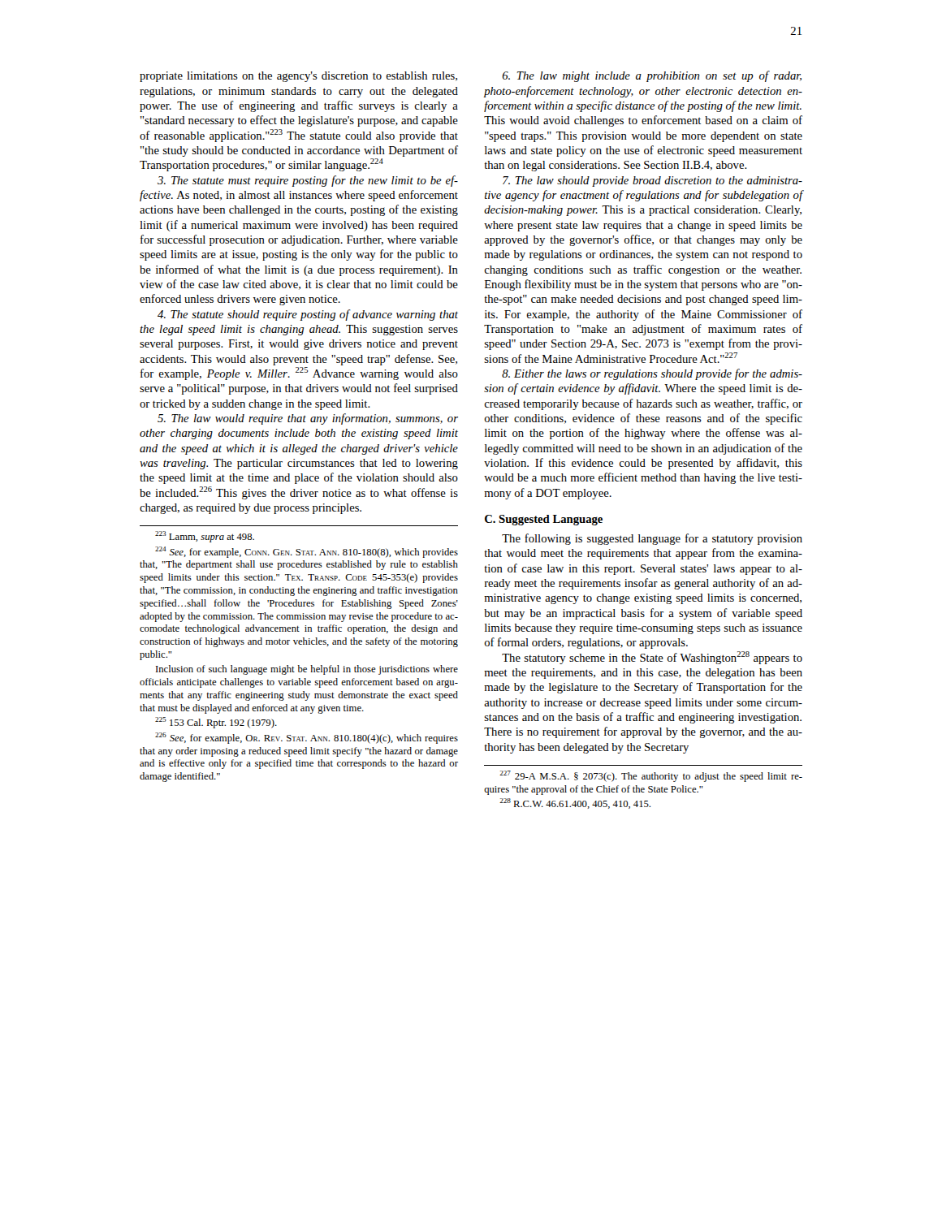21
propriate limitations on the agency's discretion to establish rules, regulations, or minimum standards to carry out the delegated power. The use of engineering and traffic surveys is clearly a "standard necessary to effect the legislature's purpose, and capable of reasonable application."223 The statute could also provide that "the study should be conducted in accordance with Department of Transportation procedures," or similar language.224
3. The statute must require posting for the new limit to be effective. As noted, in almost all instances where speed enforcement actions have been challenged in the courts, posting of the existing limit (if a numerical maximum were involved) has been required for successful prosecution or adjudication. Further, where variable speed limits are at issue, posting is the only way for the public to be informed of what the limit is (a due process requirement). In view of the case law cited above, it is clear that no limit could be enforced unless drivers were given notice.
4. The statute should require posting of advance warning that the legal speed limit is changing ahead. This suggestion serves several purposes. First, it would give drivers notice and prevent accidents. This would also prevent the "speed trap" defense. See, for example, People v. Miller. 225 Advance warning would also serve a "political" purpose, in that drivers would not feel surprised or tricked by a sudden change in the speed limit.
5. The law would require that any information, summons, or other charging documents include both the existing speed limit and the speed at which it is alleged the charged driver's vehicle was traveling. The particular circumstances that led to lowering the speed limit at the time and place of the violation should also be included.226 This gives the driver notice as to what offense is charged, as required by due process principles.
223 Lamm, supra at 498.
224 See, for example, Conn. Gen. Stat. Ann. 810-180(8), which provides that, "The department shall use procedures established by rule to establish speed limits under this section." Tex. Transp. Code 545-353(e) provides that, "The commission, in conducting the enginering and traffic investigation specified…shall follow the 'Procedures for Establishing Speed Zones' adopted by the commission. The commission may revise the procedure to accomodate technological advancement in traffic operation, the design and construction of highways and motor vehicles, and the safety of the motoring public."
Inclusion of such language might be helpful in those jurisdictions where officials anticipate challenges to variable speed enforcement based on arguments that any traffic engineering study must demonstrate the exact speed that must be displayed and enforced at any given time.
225 153 Cal. Rptr. 192 (1979).
226 See, for example, Or. Rev. Stat. Ann. 810.180(4)(c), which requires that any order imposing a reduced speed limit specify "the hazard or damage and is effective only for a specified time that corresponds to the hazard or damage identified."
6. The law might include a prohibition on set up of radar, photo-enforcement technology, or other electronic detection enforcement within a specific distance of the posting of the new limit. This would avoid challenges to enforcement based on a claim of "speed traps." This provision would be more dependent on state laws and state policy on the use of electronic speed measurement than on legal considerations. See Section II.B.4, above.
7. The law should provide broad discretion to the administrative agency for enactment of regulations and for subdelegation of decision-making power. This is a practical consideration. Clearly, where present state law requires that a change in speed limits be approved by the governor's office, or that changes may only be made by regulations or ordinances, the system can not respond to changing conditions such as traffic congestion or the weather. Enough flexibility must be in the system that persons who are "on-the-spot" can make needed decisions and post changed speed limits. For example, the authority of the Maine Commissioner of Transportation to "make an adjustment of maximum rates of speed" under Section 29-A, Sec. 2073 is "exempt from the provisions of the Maine Administrative Procedure Act."227
8. Either the laws or regulations should provide for the admission of certain evidence by affidavit. Where the speed limit is decreased temporarily because of hazards such as weather, traffic, or other conditions, evidence of these reasons and of the specific limit on the portion of the highway where the offense was allegedly committed will need to be shown in an adjudication of the violation. If this evidence could be presented by affidavit, this would be a much more efficient method than having the live testimony of a DOT employee.
C. Suggested Language
The following is suggested language for a statutory provision that would meet the requirements that appear from the examination of case law in this report. Several states' laws appear to already meet the requirements insofar as general authority of an administrative agency to change existing speed limits is concerned, but may be an impractical basis for a system of variable speed limits because they require time-consuming steps such as issuance of formal orders, regulations, or approvals.
The statutory scheme in the State of Washington228 appears to meet the requirements, and in this case, the delegation has been made by the legislature to the Secretary of Transportation for the authority to increase or decrease speed limits under some circumstances and on the basis of a traffic and engineering investigation. There is no requirement for approval by the governor, and the authority has been delegated by the Secretary
227 29-A M.S.A. § 2073(c). The authority to adjust the speed limit requires "the approval of the Chief of the State Police."
228 R.C.W. 46.61.400, 405, 410, 415.